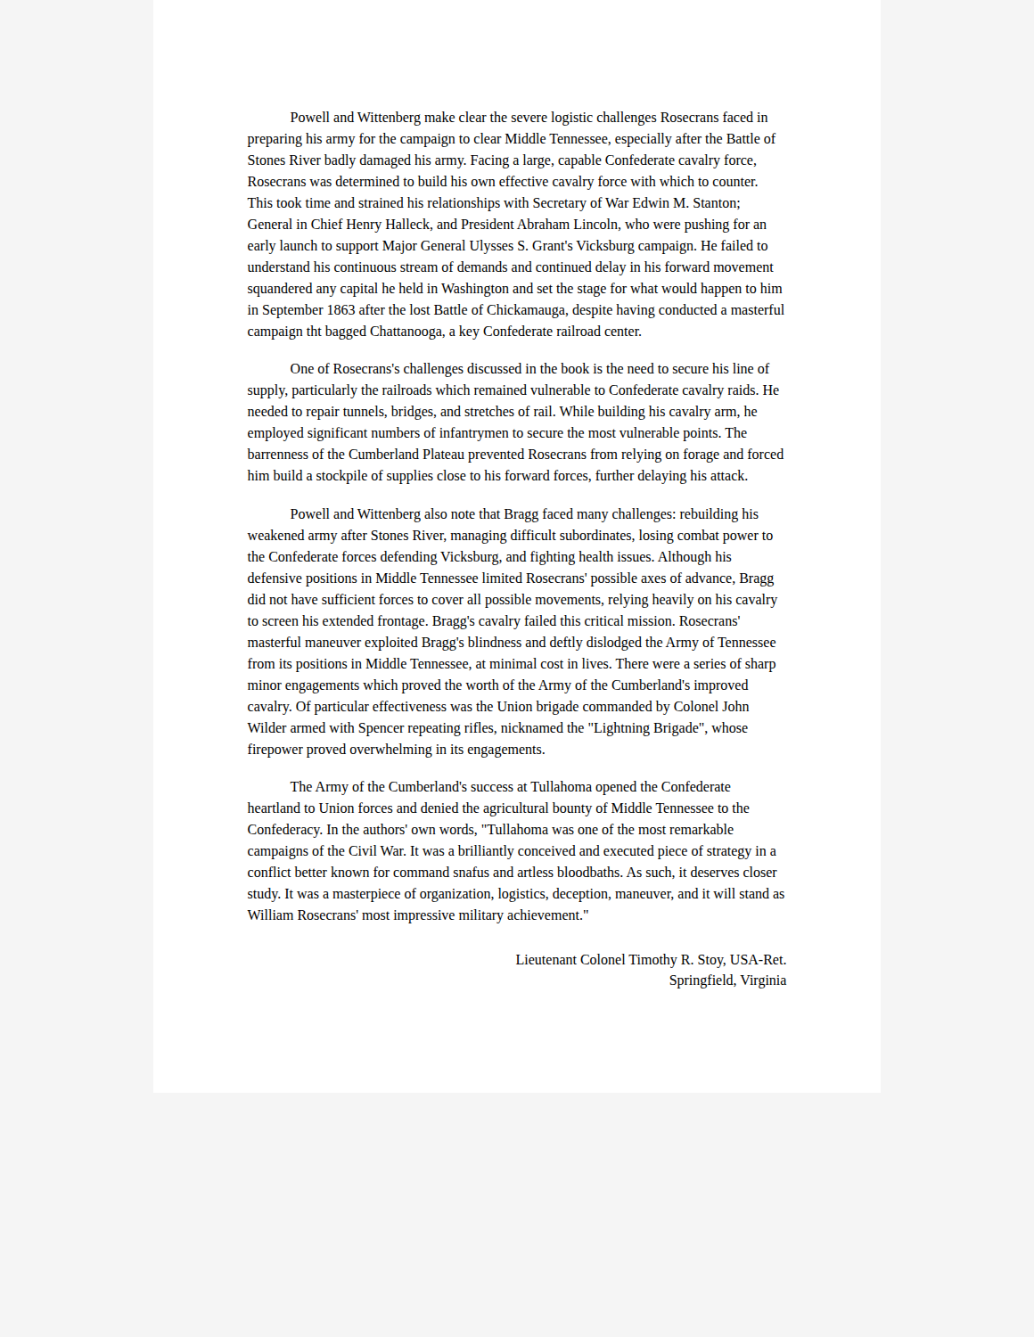Powell and Wittenberg make clear the severe logistic challenges Rosecrans faced in preparing his army for the campaign to clear Middle Tennessee, especially after the Battle of Stones River badly damaged his army. Facing a large, capable Confederate cavalry force, Rosecrans was determined to build his own effective cavalry force with which to counter. This took time and strained his relationships with Secretary of War Edwin M. Stanton; General in Chief Henry Halleck, and President Abraham Lincoln, who were pushing for an early launch to support Major General Ulysses S. Grant's Vicksburg campaign. He failed to understand his continuous stream of demands and continued delay in his forward movement squandered any capital he held in Washington and set the stage for what would happen to him in September 1863 after the lost Battle of Chickamauga, despite having conducted a masterful campaign tht bagged Chattanooga, a key Confederate railroad center.
One of Rosecrans's challenges discussed in the book is the need to secure his line of supply, particularly the railroads which remained vulnerable to Confederate cavalry raids. He needed to repair tunnels, bridges, and stretches of rail. While building his cavalry arm, he employed significant numbers of infantrymen to secure the most vulnerable points. The barrenness of the Cumberland Plateau prevented Rosecrans from relying on forage and forced him build a stockpile of supplies close to his forward forces, further delaying his attack.
Powell and Wittenberg also note that Bragg faced many challenges: rebuilding his weakened army after Stones River, managing difficult subordinates, losing combat power to the Confederate forces defending Vicksburg, and fighting health issues. Although his defensive positions in Middle Tennessee limited Rosecrans' possible axes of advance, Bragg did not have sufficient forces to cover all possible movements, relying heavily on his cavalry to screen his extended frontage. Bragg's cavalry failed this critical mission. Rosecrans' masterful maneuver exploited Bragg's blindness and deftly dislodged the Army of Tennessee from its positions in Middle Tennessee, at minimal cost in lives. There were a series of sharp minor engagements which proved the worth of the Army of the Cumberland's improved cavalry. Of particular effectiveness was the Union brigade commanded by Colonel John Wilder armed with Spencer repeating rifles, nicknamed the "Lightning Brigade", whose firepower proved overwhelming in its engagements.
The Army of the Cumberland's success at Tullahoma opened the Confederate heartland to Union forces and denied the agricultural bounty of Middle Tennessee to the Confederacy. In the authors' own words, "Tullahoma was one of the most remarkable campaigns of the Civil War. It was a brilliantly conceived and executed piece of strategy in a conflict better known for command snafus and artless bloodbaths. As such, it deserves closer study. It was a masterpiece of organization, logistics, deception, maneuver, and it will stand as William Rosecrans' most impressive military achievement."
Lieutenant Colonel Timothy R. Stoy, USA-Ret.
Springfield, Virginia